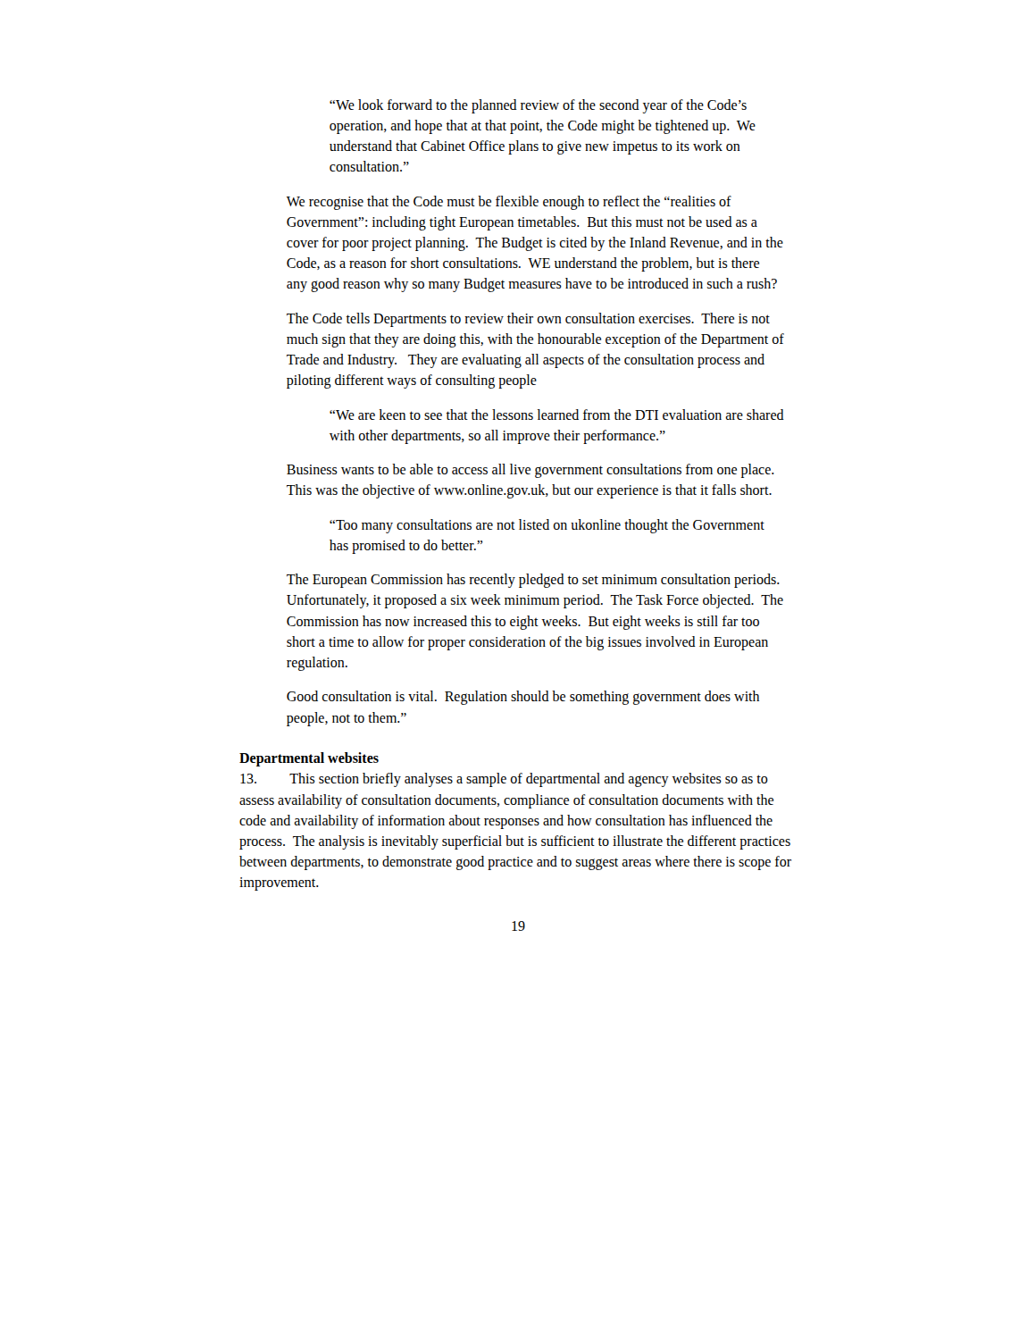“We look forward to the planned review of the second year of the Code’s operation, and hope that at that point, the Code might be tightened up. We understand that Cabinet Office plans to give new impetus to its work on consultation.”
We recognise that the Code must be flexible enough to reflect the “realities of Government”: including tight European timetables. But this must not be used as a cover for poor project planning. The Budget is cited by the Inland Revenue, and in the Code, as a reason for short consultations. WE understand the problem, but is there any good reason why so many Budget measures have to be introduced in such a rush?
The Code tells Departments to review their own consultation exercises. There is not much sign that they are doing this, with the honourable exception of the Department of Trade and Industry. They are evaluating all aspects of the consultation process and piloting different ways of consulting people
“We are keen to see that the lessons learned from the DTI evaluation are shared with other departments, so all improve their performance.”
Business wants to be able to access all live government consultations from one place. This was the objective of www.online.gov.uk, but our experience is that it falls short.
“Too many consultations are not listed on ukonline thought the Government has promised to do better.”
The European Commission has recently pledged to set minimum consultation periods. Unfortunately, it proposed a six week minimum period. The Task Force objected. The Commission has now increased this to eight weeks. But eight weeks is still far too short a time to allow for proper consideration of the big issues involved in European regulation.
Good consultation is vital. Regulation should be something government does with people, not to them.”
Departmental websites
13. This section briefly analyses a sample of departmental and agency websites so as to assess availability of consultation documents, compliance of consultation documents with the code and availability of information about responses and how consultation has influenced the process. The analysis is inevitably superficial but is sufficient to illustrate the different practices between departments, to demonstrate good practice and to suggest areas where there is scope for improvement.
19